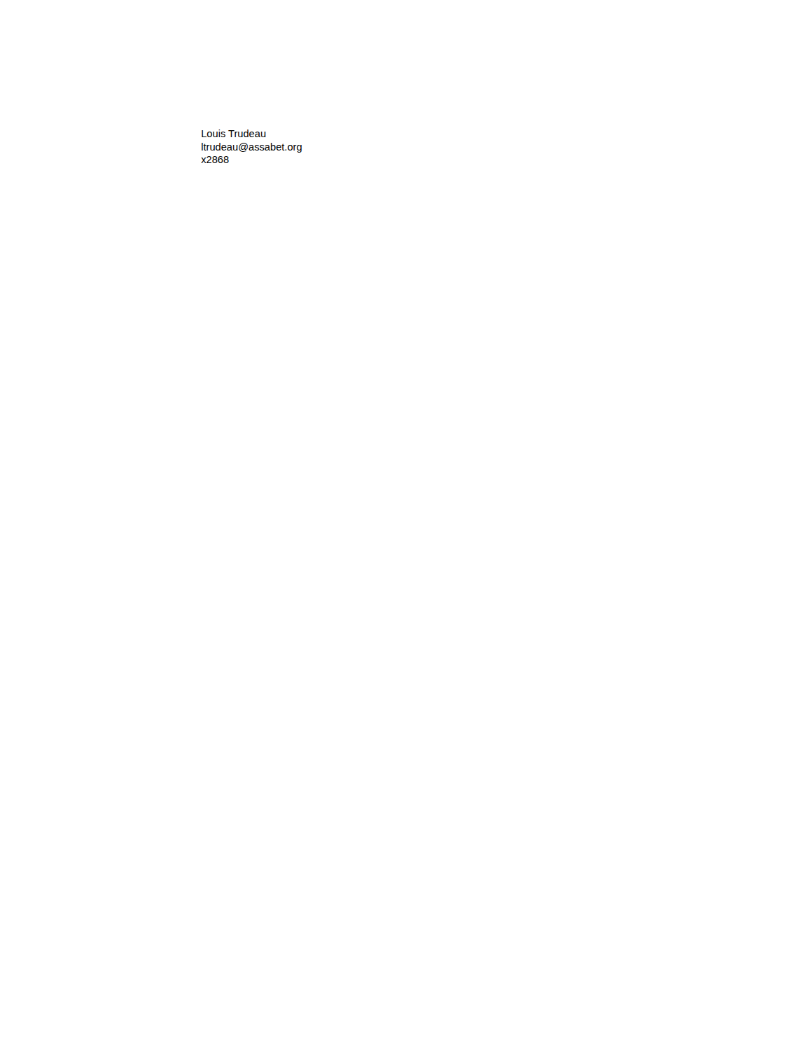Louis Trudeau
ltrudeau@assabet.org
x2868